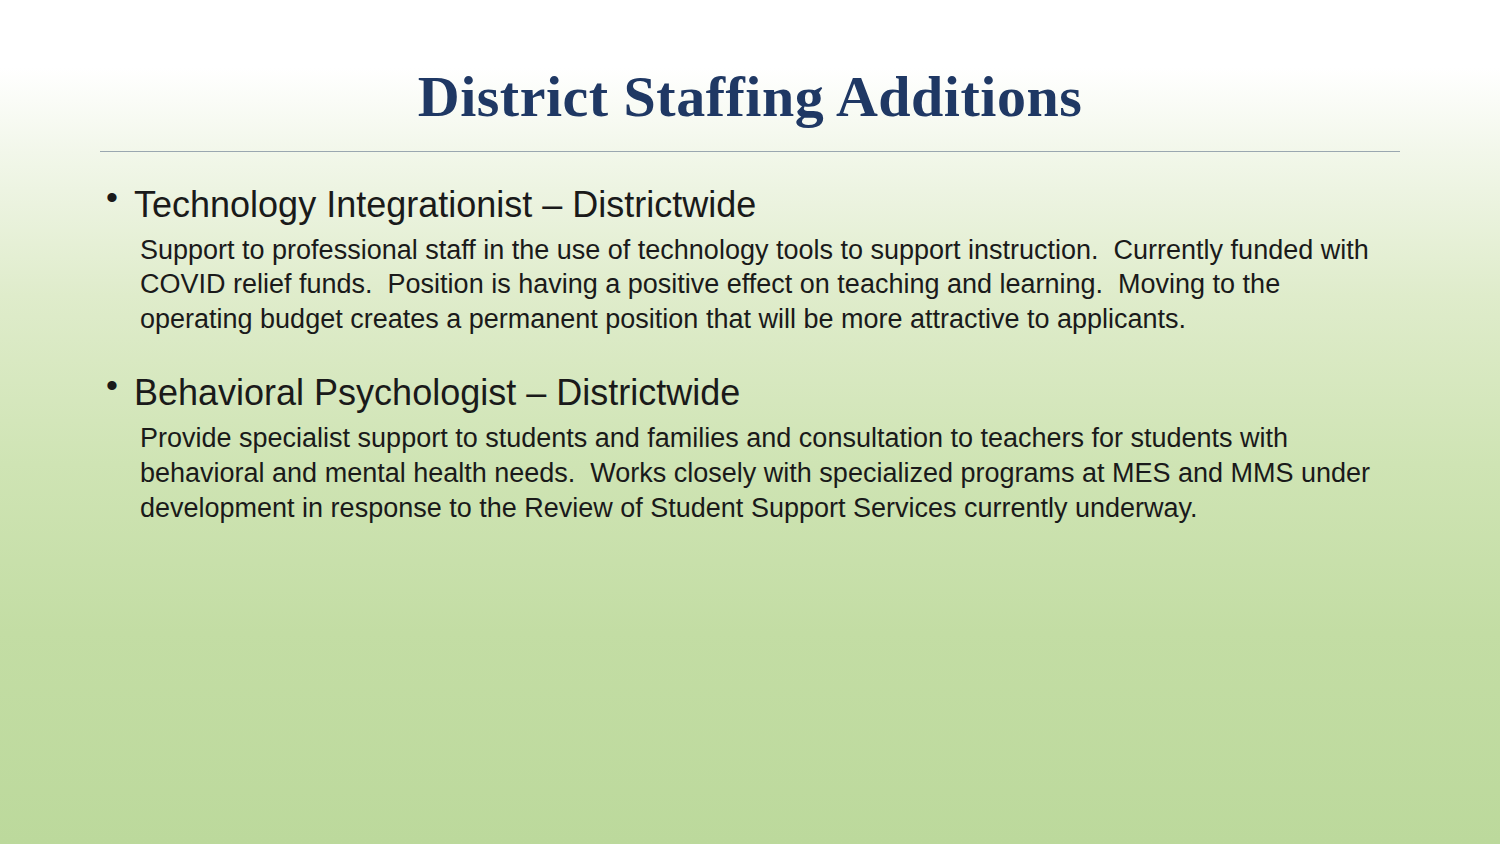District Staffing Additions
Technology Integrationist – Districtwide
Support to professional staff in the use of technology tools to support instruction. Currently funded with COVID relief funds. Position is having a positive effect on teaching and learning. Moving to the operating budget creates a permanent position that will be more attractive to applicants.
Behavioral Psychologist – Districtwide
Provide specialist support to students and families and consultation to teachers for students with behavioral and mental health needs. Works closely with specialized programs at MES and MMS under development in response to the Review of Student Support Services currently underway.